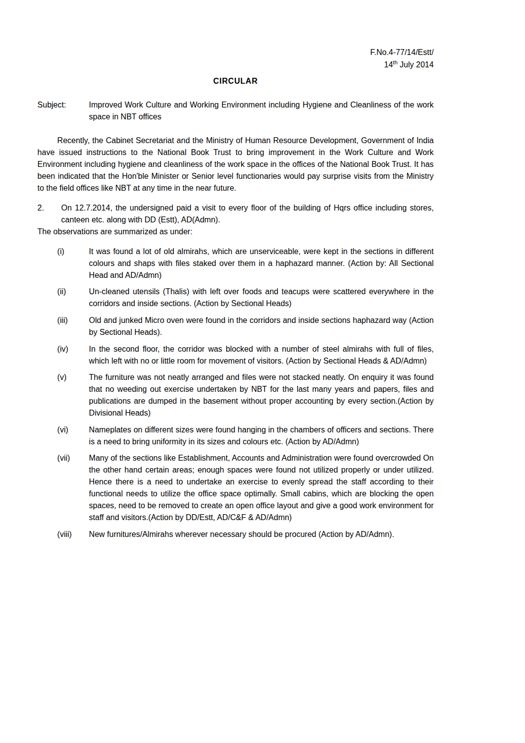F.No.4-77/14/Estt/
14th July 2014
CIRCULAR
Subject:
Improved Work Culture and Working Environment including Hygiene and Cleanliness of the work space in NBT offices
Recently, the Cabinet Secretariat and the Ministry of Human Resource Development, Government of India have issued instructions to the National Book Trust to bring improvement in the Work Culture and Work Environment including hygiene and cleanliness of the work space in the offices of the National Book Trust. It has been indicated that the Hon'ble Minister or Senior level functionaries would pay surprise visits from the Ministry to the field offices like NBT at any time in the near future.
2.
On 12.7.2014, the undersigned paid a visit to every floor of the building of Hqrs office including stores, canteen etc. along with DD (Estt), AD(Admn).
The observations are summarized as under:
(i) It was found a lot of old almirahs, which are unserviceable, were kept in the sections in different colours and shaps with files staked over them in a haphazard manner. (Action by: All Sectional Head and AD/Admn)
(ii) Un-cleaned utensils (Thalis) with left over foods and teacups were scattered everywhere in the corridors and inside sections. (Action by Sectional Heads)
(iii) Old and junked Micro oven were found in the corridors and inside sections haphazard way (Action by Sectional Heads).
(iv) In the second floor, the corridor was blocked with a number of steel almirahs with full of files, which left with no or little room for movement of visitors. (Action by Sectional Heads & AD/Admn)
(v) The furniture was not neatly arranged and files were not stacked neatly. On enquiry it was found that no weeding out exercise undertaken by NBT for the last many years and papers, files and publications are dumped in the basement without proper accounting by every section.(Action by Divisional Heads)
(vi) Nameplates on different sizes were found hanging in the chambers of officers and sections. There is a need to bring uniformity in its sizes and colours etc. (Action by AD/Admn)
(vii) Many of the sections like Establishment, Accounts and Administration were found overcrowded On the other hand certain areas; enough spaces were found not utilized properly or under utilized. Hence there is a need to undertake an exercise to evenly spread the staff according to their functional needs to utilize the office space optimally. Small cabins, which are blocking the open spaces, need to be removed to create an open office layout and give a good work environment for staff and visitors.(Action by DD/Estt, AD/C&F & AD/Admn)
(viii) New furnitures/Almirahs wherever necessary should be procured (Action by AD/Admn).